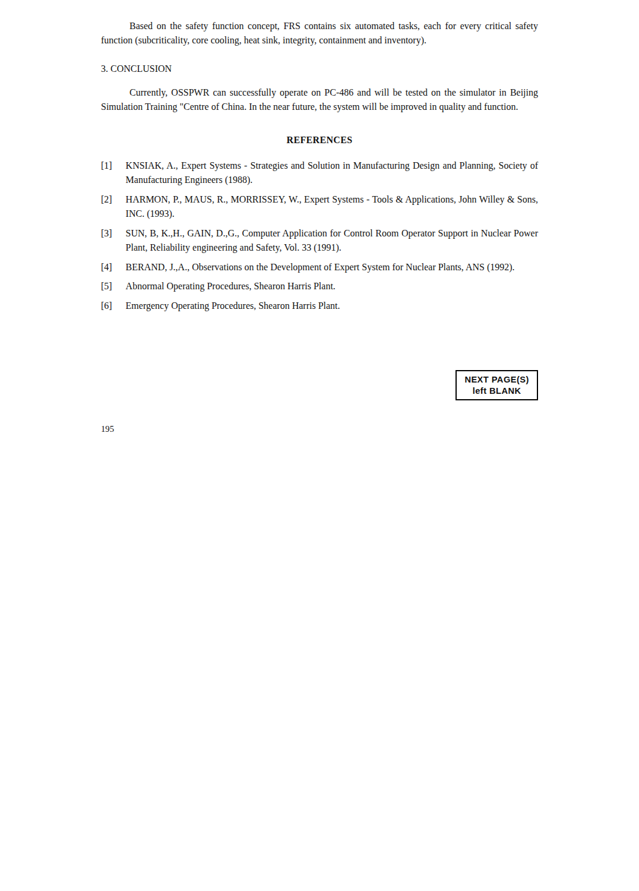Based on the safety function concept, FRS contains six automated tasks, each for every critical safety function (subcriticality, core cooling, heat sink, integrity, containment and inventory).
3. Conclusion
Currently, OSSPWR can successfully operate on PC-486 and will be tested on the simulator in Beijing Simulation Training "Centre of China. In the near future, the system will be improved in quality and function.
REFERENCES
[1] KNSIAK, A., Expert Systems - Strategies and Solution in Manufacturing Design and Planning, Society of Manufacturing Engineers (1988).
[2] HARMON, P., MAUS, R., MORRISSEY, W., Expert Systems - Tools & Applications, John Willey & Sons, INC. (1993).
[3] SUN, B, K.,H., GAIN, D.,G., Computer Application for Control Room Operator Support in Nuclear Power Plant, Reliability engineering and Safety, Vol. 33 (1991).
[4] BERAND, J.,A., Observations on the Development of Expert System for Nuclear Plants, ANS (1992).
[5] Abnormal Operating Procedures, Shearon Harris Plant.
[6] Emergency Operating Procedures, Shearon Harris Plant.
NEXT PAGE(S)
left BLANK
195